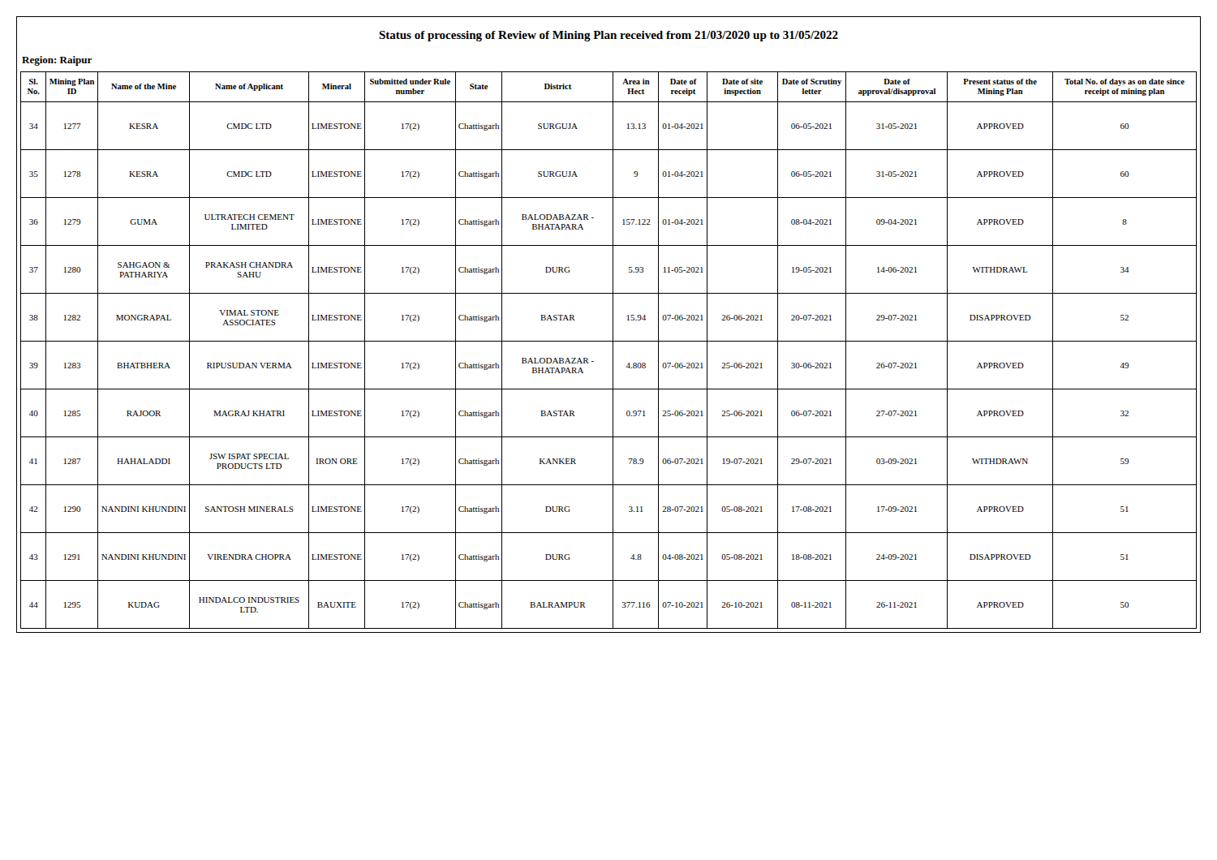Status of processing of Review of Mining Plan received from 21/03/2020 up to 31/05/2022
Region: Raipur
| Sl. No. | Mining Plan ID | Name of the Mine | Name of Applicant | Mineral | Submitted under Rule number | State | District | Area in Hect | Date of receipt | Date of site inspection | Date of Scrutiny letter | Date of approval/disapproval | Present status of the Mining Plan | Total No. of days as on date since receipt of mining plan |
| --- | --- | --- | --- | --- | --- | --- | --- | --- | --- | --- | --- | --- | --- | --- |
| 34 | 1277 | KESRA | CMDC LTD | LIMESTONE | 17(2) | Chattisgarh | SURGUJA | 13.13 | 01-04-2021 | | 06-05-2021 | 31-05-2021 | APPROVED | 60 |
| 35 | 1278 | KESRA | CMDC LTD | LIMESTONE | 17(2) | Chattisgarh | SURGUJA | 9 | 01-04-2021 | | 06-05-2021 | 31-05-2021 | APPROVED | 60 |
| 36 | 1279 | GUMA | ULTRATECH CEMENT LIMITED | LIMESTONE | 17(2) | Chattisgarh | BALODABAZAR - BHATAPARA | 157.122 | 01-04-2021 | | 08-04-2021 | 09-04-2021 | APPROVED | 8 |
| 37 | 1280 | SAHGAON & PATHARIYA | PRAKASH CHANDRA SAHU | LIMESTONE | 17(2) | Chattisgarh | DURG | 5.93 | 11-05-2021 | | 19-05-2021 | 14-06-2021 | WITHDRAWL | 34 |
| 38 | 1282 | MONGRAPAL | VIMAL STONE ASSOCIATES | LIMESTONE | 17(2) | Chattisgarh | BASTAR | 15.94 | 07-06-2021 | 26-06-2021 | 20-07-2021 | 29-07-2021 | DISAPPROVED | 52 |
| 39 | 1283 | BHATBHERA | RIPUSUDAN VERMA | LIMESTONE | 17(2) | Chattisgarh | BALODABAZAR - BHATAPARA | 4.808 | 07-06-2021 | 25-06-2021 | 30-06-2021 | 26-07-2021 | APPROVED | 49 |
| 40 | 1285 | RAJOOR | MAGRAJ KHATRI | LIMESTONE | 17(2) | Chattisgarh | BASTAR | 0.971 | 25-06-2021 | 25-06-2021 | 06-07-2021 | 27-07-2021 | APPROVED | 32 |
| 41 | 1287 | HAHALADDI | JSW ISPAT SPECIAL PRODUCTS LTD | IRON ORE | 17(2) | Chattisgarh | KANKER | 78.9 | 06-07-2021 | 19-07-2021 | 29-07-2021 | 03-09-2021 | WITHDRAWN | 59 |
| 42 | 1290 | NANDINI KHUNDINI | SANTOSH MINERALS | LIMESTONE | 17(2) | Chattisgarh | DURG | 3.11 | 28-07-2021 | 05-08-2021 | 17-08-2021 | 17-09-2021 | APPROVED | 51 |
| 43 | 1291 | NANDINI KHUNDINI | VIRENDRA CHOPRA | LIMESTONE | 17(2) | Chattisgarh | DURG | 4.8 | 04-08-2021 | 05-08-2021 | 18-08-2021 | 24-09-2021 | DISAPPROVED | 51 |
| 44 | 1295 | KUDAG | HINDALCO INDUSTRIES LTD. | BAUXITE | 17(2) | Chattisgarh | BALRAMPUR | 377.116 | 07-10-2021 | 26-10-2021 | 08-11-2021 | 26-11-2021 | APPROVED | 50 |